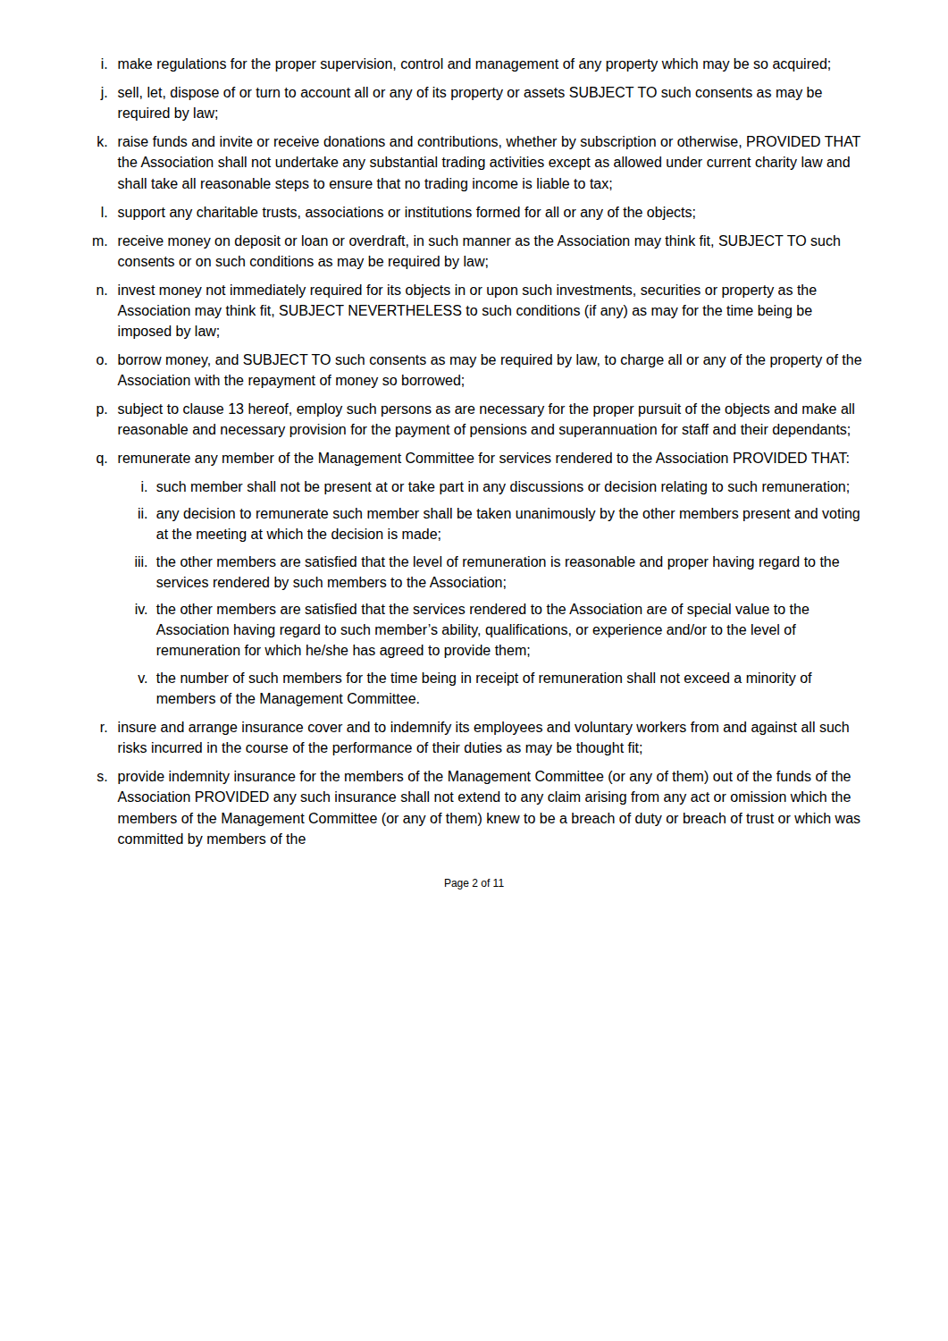make regulations for the proper supervision, control and management of any property which may be so acquired;
sell, let, dispose of or turn to account all or any of its property or assets SUBJECT TO such consents as may be required by law;
raise funds and invite or receive donations and contributions, whether by subscription or otherwise, PROVIDED THAT the Association shall not undertake any substantial trading activities except as allowed under current charity law and shall take all reasonable steps to ensure that no trading income is liable to tax;
support any charitable trusts, associations or institutions formed for all or any of the objects;
receive money on deposit or loan or overdraft, in such manner as the Association may think fit, SUBJECT TO such consents or on such conditions as may be required by law;
invest money not immediately required for its objects in or upon such investments, securities or property as the Association may think fit, SUBJECT NEVERTHELESS to such conditions (if any) as may for the time being be imposed by law;
borrow money, and SUBJECT TO such consents as may be required by law, to charge all or any of the property of the Association with the repayment of money so borrowed;
subject to clause 13 hereof, employ such persons as are necessary for the proper pursuit of the objects and make all reasonable and necessary provision for the payment of pensions and superannuation for staff and their dependants;
remunerate any member of the Management Committee for services rendered to the Association PROVIDED THAT:
such member shall not be present at or take part in any discussions or decision relating to such remuneration;
any decision to remunerate such member shall be taken unanimously by the other members present and voting at the meeting at which the decision is made;
the other members are satisfied that the level of remuneration is reasonable and proper having regard to the services rendered by such members to the Association;
the other members are satisfied that the services rendered to the Association are of special value to the Association having regard to such member’s ability, qualifications, or experience and/or to the level of remuneration for which he/she has agreed to provide them;
the number of such members for the time being in receipt of remuneration shall not exceed a minority of members of the Management Committee.
insure and arrange insurance cover and to indemnify its employees and voluntary workers from and against all such risks incurred in the course of the performance of their duties as may be thought fit;
provide indemnity insurance for the members of the Management Committee (or any of them) out of the funds of the Association PROVIDED any such insurance shall not extend to any claim arising from any act or omission which the members of the Management Committee (or any of them) knew to be a breach of duty or breach of trust or which was committed by members of the
Page 2 of 11